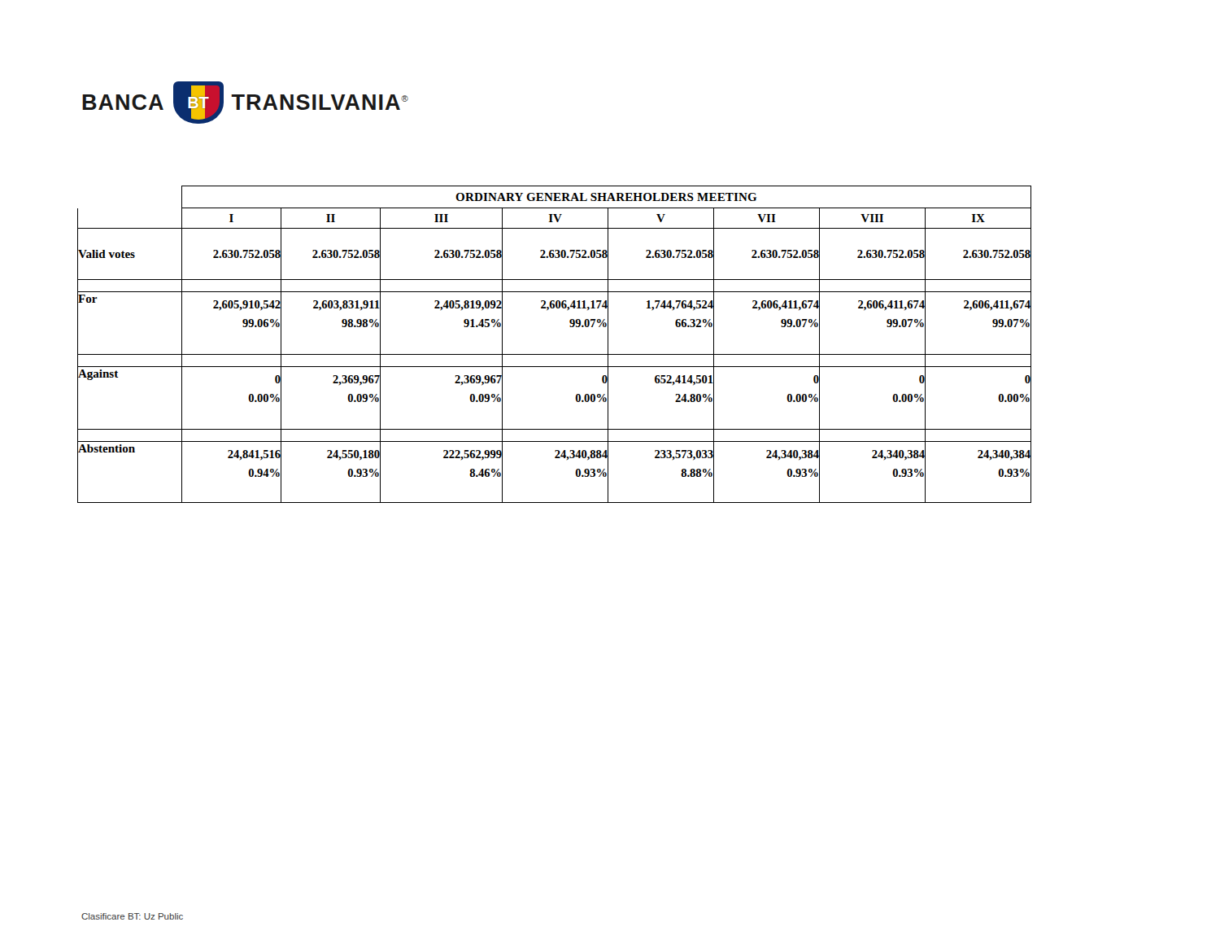BANCA BT TRANSILVANIA®
| | ORDINARY GENERAL SHAREHOLDERS MEETING |
| | I | II | III | IV | V | VII | VIII | IX |
| Valid votes | 2.630.752.058 | 2.630.752.058 | 2.630.752.058 | 2.630.752.058 | 2.630.752.058 | 2.630.752.058 | 2.630.752.058 | 2.630.752.058 |
| For | 2,605,910,542 | 2,603,831,911 | 2,405,819,092 | 2,606,411,174 | 1,744,764,524 | 2,606,411,674 | 2,606,411,674 | 2,606,411,674 |
| | 99.06% | 98.98% | 91.45% | 99.07% | 66.32% | 99.07% | 99.07% | 99.07% |
| Against | 0 | 2,369,967 | 2,369,967 | 0 | 652,414,501 | 0 | 0 | 0 |
| | 0.00% | 0.09% | 0.09% | 0.00% | 24.80% | 0.00% | 0.00% | 0.00% |
| Abstention | 24,841,516 | 24,550,180 | 222,562,999 | 24,340,884 | 233,573,033 | 24,340,384 | 24,340,384 | 24,340,384 |
| | 0.94% | 0.93% | 8.46% | 0.93% | 8.88% | 0.93% | 0.93% | 0.93% |
Clasificare BT: Uz Public